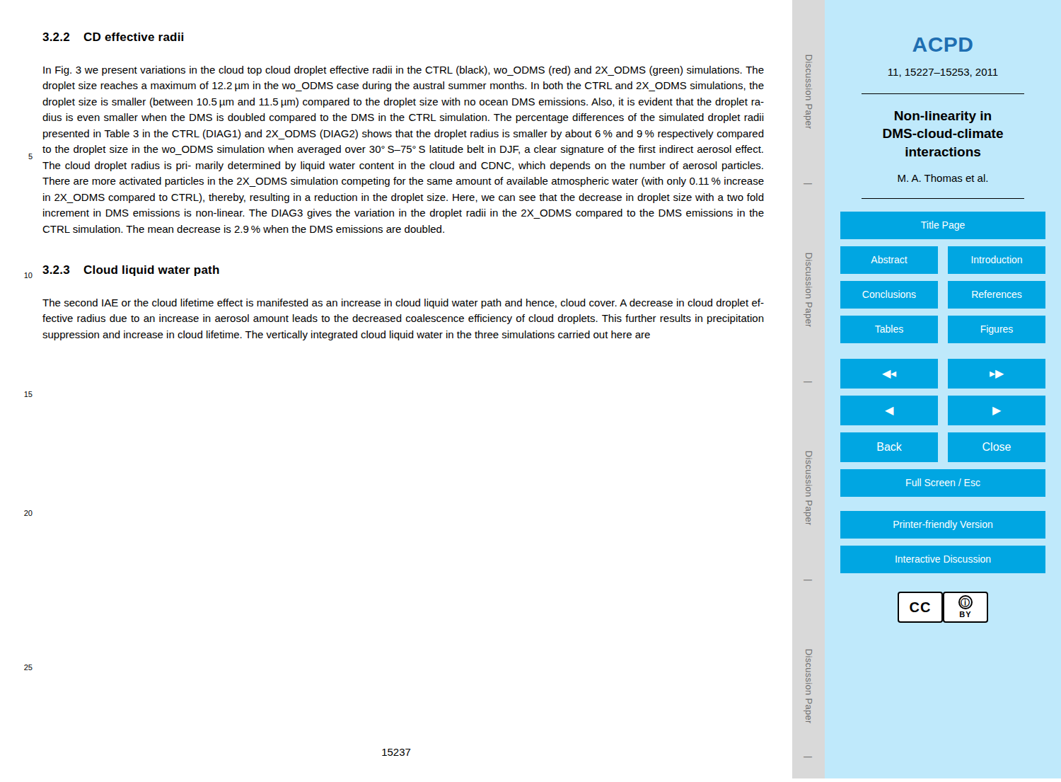3.2.2 CD effective radii
5 10 15 20 25
In Fig. 3 we present variations in the cloud top cloud droplet effective radii in the CTRL (black), wo_ODMS (red) and 2X_ODMS (green) simulations. The droplet size reaches a maximum of 12.2 µm in the wo_ODMS case during the austral summer months. In both the CTRL and 2X_ODMS simulations, the droplet size is smaller (between 10.5 µm and 11.5 µm) compared to the droplet size with no ocean DMS emissions. Also, it is evident that the droplet radius is even smaller when the DMS is doubled compared to the DMS in the CTRL simulation. The percentage differences of the simulated droplet radii presented in Table 3 in the CTRL (DIAG1) and 2X_ODMS (DIAG2) shows that the droplet radius is smaller by about 6 % and 9 % respectively compared to the droplet size in the wo_ODMS simulation when averaged over 30° S–75° S latitude belt in DJF, a clear signature of the first indirect aerosol effect. The cloud droplet radius is pri- marily determined by liquid water content in the cloud and CDNC, which depends on the number of aerosol particles. There are more activated particles in the 2X_ODMS simulation competing for the same amount of available atmospheric water (with only 0.11 % increase in 2X_ODMS compared to CTRL), thereby, resulting in a reduction in the droplet size. Here, we can see that the decrease in droplet size with a two fold increment in DMS emissions is non-linear. The DIAG3 gives the variation in the droplet radii in the 2X_ODMS compared to the DMS emissions in the CTRL simulation. The mean decrease is 2.9 % when the DMS emissions are doubled.
3.2.3 Cloud liquid water path
The second IAE or the cloud lifetime effect is manifested as an increase in cloud liquid water path and hence, cloud cover. A decrease in cloud droplet effective radius due to an increase in aerosol amount leads to the decreased coalescence efficiency of cloud droplets. This further results in precipitation suppression and increase in cloud lifetime. The vertically integrated cloud liquid water in the three simulations carried out here are
15237
Discussion Paper | Discussion Paper | Discussion Paper | Discussion Paper |
ACPD
11, 15227–15253, 2011
Non-linearity in
DMS-cloud-climate
interactions
M. A. Thomas et al.
Title Page
Abstract Introduction Conclusions References Tables Figures
◀◂ ▸▶ ◀ ▶ Back Close
Full Screen / Esc
Printer-friendly Version
Interactive Discussion
CC
ⓘ
BY